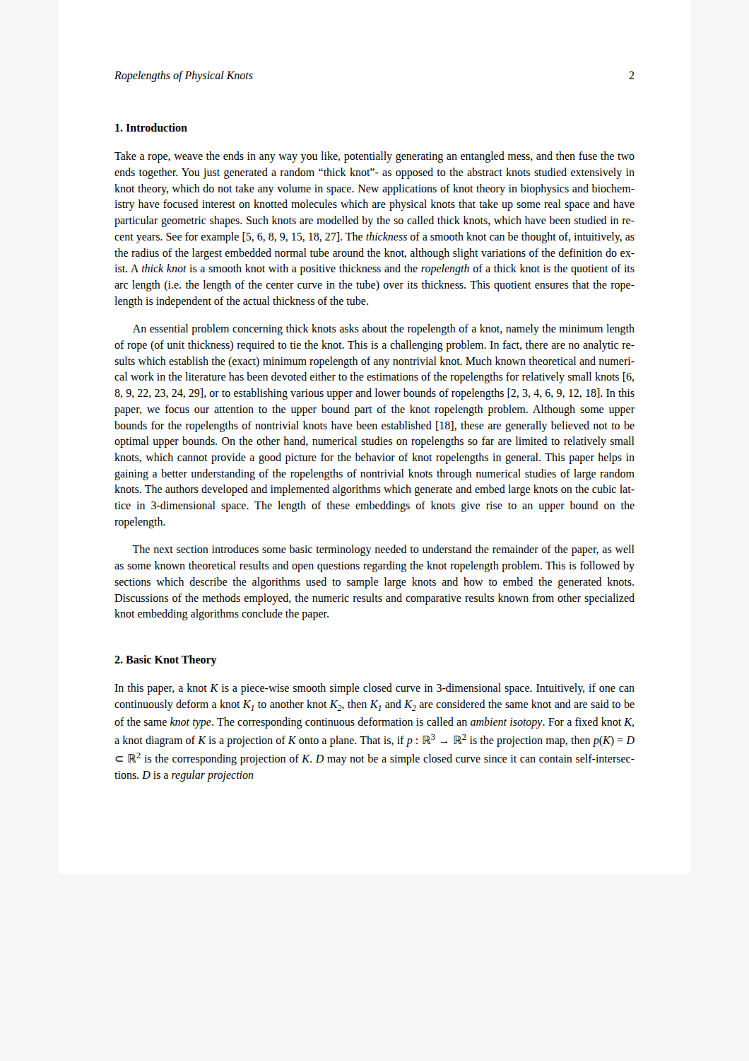Ropelengths of Physical Knots 2
1. Introduction
Take a rope, weave the ends in any way you like, potentially generating an entangled mess, and then fuse the two ends together. You just generated a random “thick knot”- as opposed to the abstract knots studied extensively in knot theory, which do not take any volume in space. New applications of knot theory in biophysics and biochemistry have focused interest on knotted molecules which are physical knots that take up some real space and have particular geometric shapes. Such knots are modelled by the so called thick knots, which have been studied in recent years. See for example [5, 6, 8, 9, 15, 18, 27]. The thickness of a smooth knot can be thought of, intuitively, as the radius of the largest embedded normal tube around the knot, although slight variations of the definition do exist. A thick knot is a smooth knot with a positive thickness and the ropelength of a thick knot is the quotient of its arc length (i.e. the length of the center curve in the tube) over its thickness. This quotient ensures that the ropelength is independent of the actual thickness of the tube.
An essential problem concerning thick knots asks about the ropelength of a knot, namely the minimum length of rope (of unit thickness) required to tie the knot. This is a challenging problem. In fact, there are no analytic results which establish the (exact) minimum ropelength of any nontrivial knot. Much known theoretical and numerical work in the literature has been devoted either to the estimations of the ropelengths for relatively small knots [6, 8, 9, 22, 23, 24, 29], or to establishing various upper and lower bounds of ropelengths [2, 3, 4, 6, 9, 12, 18]. In this paper, we focus our attention to the upper bound part of the knot ropelength problem. Although some upper bounds for the ropelengths of nontrivial knots have been established [18], these are generally believed not to be optimal upper bounds. On the other hand, numerical studies on ropelengths so far are limited to relatively small knots, which cannot provide a good picture for the behavior of knot ropelengths in general. This paper helps in gaining a better understanding of the ropelengths of nontrivial knots through numerical studies of large random knots. The authors developed and implemented algorithms which generate and embed large knots on the cubic lattice in 3-dimensional space. The length of these embeddings of knots give rise to an upper bound on the ropelength.
The next section introduces some basic terminology needed to understand the remainder of the paper, as well as some known theoretical results and open questions regarding the knot ropelength problem. This is followed by sections which describe the algorithms used to sample large knots and how to embed the generated knots. Discussions of the methods employed, the numeric results and comparative results known from other specialized knot embedding algorithms conclude the paper.
2. Basic Knot Theory
In this paper, a knot K is a piece-wise smooth simple closed curve in 3-dimensional space. Intuitively, if one can continuously deform a knot K1 to another knot K2, then K1 and K2 are considered the same knot and are said to be of the same knot type. The corresponding continuous deformation is called an ambient isotopy. For a fixed knot K, a knot diagram of K is a projection of K onto a plane. That is, if p : ℝ3 → ℝ2 is the projection map, then p(K) = D ⊂ ℝ2 is the corresponding projection of K. D may not be a simple closed curve since it can contain self-intersections. D is a regular projection